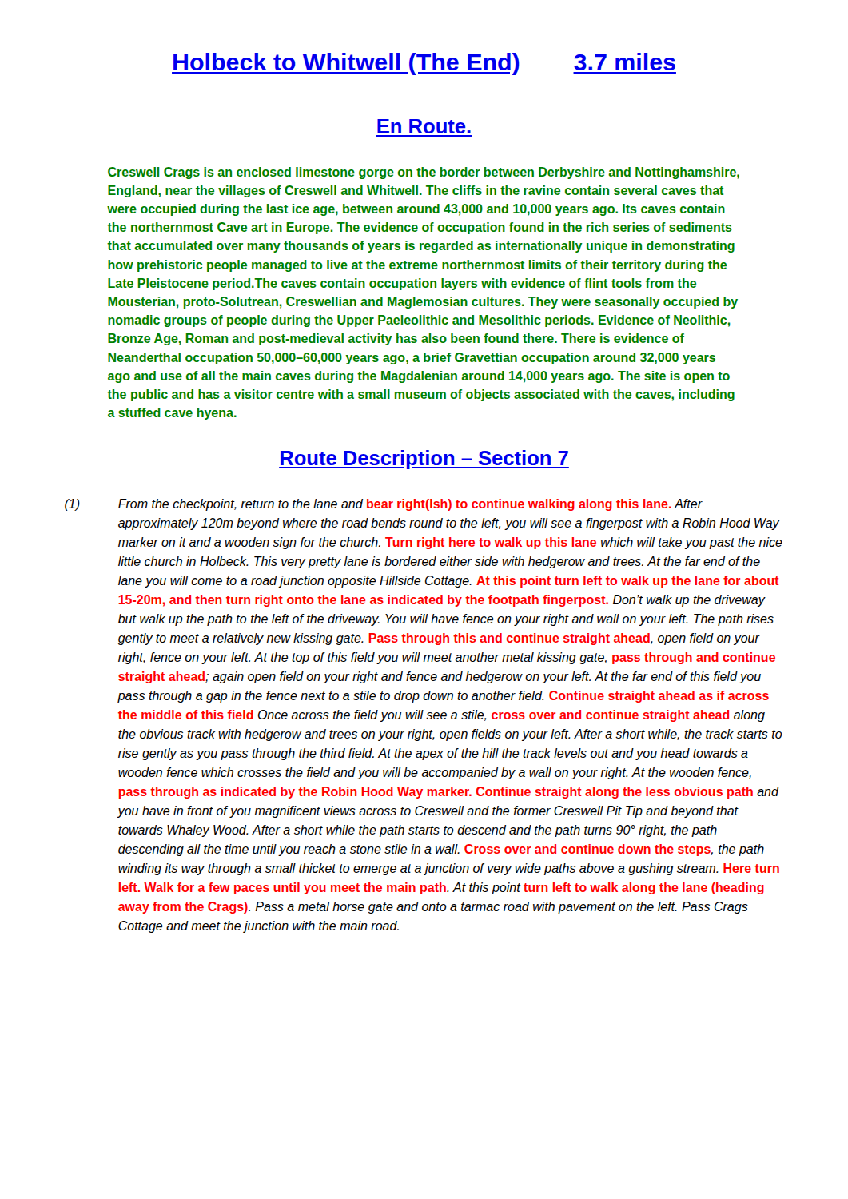Holbeck to Whitwell (The End)3.7 miles
En Route.
Creswell Crags is an enclosed limestone gorge on the border between Derbyshire and Nottinghamshire, England, near the villages of Creswell and Whitwell. The cliffs in the ravine contain several caves that were occupied during the last ice age, between around 43,000 and 10,000 years ago. Its caves contain the northernmost Cave art in Europe. The evidence of occupation found in the rich series of sediments that accumulated over many thousands of years is regarded as internationally unique in demonstrating how prehistoric people managed to live at the extreme northernmost limits of their territory during the Late Pleistocene period.The caves contain occupation layers with evidence of flint tools from the Mousterian, proto-Solutrean, Creswellian and Maglemosian cultures. They were seasonally occupied by nomadic groups of people during the Upper Paeleolithic and Mesolithic periods. Evidence of Neolithic, Bronze Age, Roman and post-medieval activity has also been found there. There is evidence of Neanderthal occupation 50,000–60,000 years ago, a brief Gravettian occupation around 32,000 years ago and use of all the main caves during the Magdalenian around 14,000 years ago. The site is open to the public and has a visitor centre with a small museum of objects associated with the caves, including a stuffed cave hyena.
Route Description – Section 7
From the checkpoint, return to the lane and bear right(Ish) to continue walking along this lane. After approximately 120m beyond where the road bends round to the left, you will see a fingerpost with a Robin Hood Way marker on it and a wooden sign for the church. Turn right here to walk up this lane which will take you past the nice little church in Holbeck. This very pretty lane is bordered either side with hedgerow and trees. At the far end of the lane you will come to a road junction opposite Hillside Cottage. At this point turn left to walk up the lane for about 15-20m, and then turn right onto the lane as indicated by the footpath fingerpost. Don’t walk up the driveway but walk up the path to the left of the driveway. You will have fence on your right and wall on your left. The path rises gently to meet a relatively new kissing gate. Pass through this and continue straight ahead, open field on your right, fence on your left. At the top of this field you will meet another metal kissing gate, pass through and continue straight ahead; again open field on your right and fence and hedgerow on your left. At the far end of this field you pass through a gap in the fence next to a stile to drop down to another field. Continue straight ahead as if across the middle of this field Once across the field you will see a stile, cross over and continue straight ahead along the obvious track with hedgerow and trees on your right, open fields on your left. After a short while, the track starts to rise gently as you pass through the third field. At the apex of the hill the track levels out and you head towards a wooden fence which crosses the field and you will be accompanied by a wall on your right. At the wooden fence, pass through as indicated by the Robin Hood Way marker. Continue straight along the less obvious path and you have in front of you magnificent views across to Creswell and the former Creswell Pit Tip and beyond that towards Whaley Wood. After a short while the path starts to descend and the path turns 90° right, the path descending all the time until you reach a stone stile in a wall. Cross over and continue down the steps, the path winding its way through a small thicket to emerge at a junction of very wide paths above a gushing stream. Here turn left. Walk for a few paces until you meet the main path. At this point turn left to walk along the lane (heading away from the Crags). Pass a metal horse gate and onto a tarmac road with pavement on the left. Pass Crags Cottage and meet the junction with the main road.